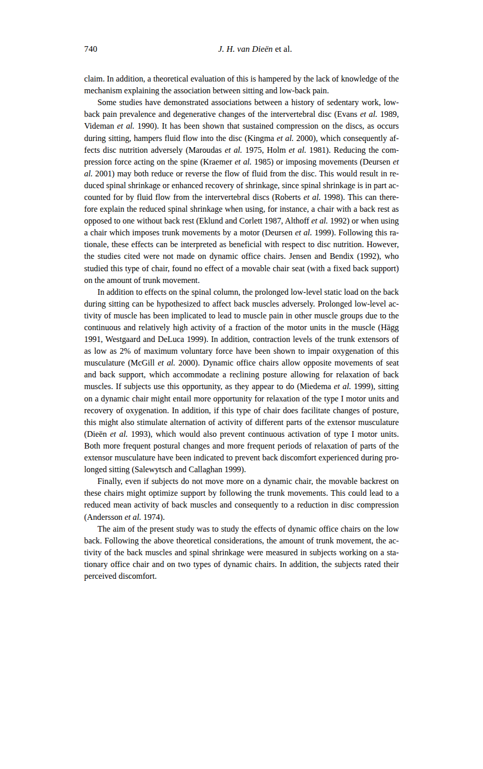740
J. H. van Dieën et al.
claim. In addition, a theoretical evaluation of this is hampered by the lack of knowledge of the mechanism explaining the association between sitting and low-back pain.
Some studies have demonstrated associations between a history of sedentary work, low-back pain prevalence and degenerative changes of the intervertebral disc (Evans et al. 1989, Videman et al. 1990). It has been shown that sustained compression on the discs, as occurs during sitting, hampers fluid flow into the disc (Kingma et al. 2000), which consequently affects disc nutrition adversely (Maroudas et al. 1975, Holm et al. 1981). Reducing the compression force acting on the spine (Kraemer et al. 1985) or imposing movements (Deursen et al. 2001) may both reduce or reverse the flow of fluid from the disc. This would result in reduced spinal shrinkage or enhanced recovery of shrinkage, since spinal shrinkage is in part accounted for by fluid flow from the intervertebral discs (Roberts et al. 1998). This can therefore explain the reduced spinal shrinkage when using, for instance, a chair with a back rest as opposed to one without back rest (Eklund and Corlett 1987, Althoff et al. 1992) or when using a chair which imposes trunk movements by a motor (Deursen et al. 1999). Following this rationale, these effects can be interpreted as beneficial with respect to disc nutrition. However, the studies cited were not made on dynamic office chairs. Jensen and Bendix (1992), who studied this type of chair, found no effect of a movable chair seat (with a fixed back support) on the amount of trunk movement.
In addition to effects on the spinal column, the prolonged low-level static load on the back during sitting can be hypothesized to affect back muscles adversely. Prolonged low-level activity of muscle has been implicated to lead to muscle pain in other muscle groups due to the continuous and relatively high activity of a fraction of the motor units in the muscle (Hägg 1991, Westgaard and DeLuca 1999). In addition, contraction levels of the trunk extensors of as low as 2% of maximum voluntary force have been shown to impair oxygenation of this musculature (McGill et al. 2000). Dynamic office chairs allow opposite movements of seat and back support, which accommodate a reclining posture allowing for relaxation of back muscles. If subjects use this opportunity, as they appear to do (Miedema et al. 1999), sitting on a dynamic chair might entail more opportunity for relaxation of the type I motor units and recovery of oxygenation. In addition, if this type of chair does facilitate changes of posture, this might also stimulate alternation of activity of different parts of the extensor musculature (Dieën et al. 1993), which would also prevent continuous activation of type I motor units. Both more frequent postural changes and more frequent periods of relaxation of parts of the extensor musculature have been indicated to prevent back discomfort experienced during prolonged sitting (Salewytsch and Callaghan 1999).
Finally, even if subjects do not move more on a dynamic chair, the movable backrest on these chairs might optimize support by following the trunk movements. This could lead to a reduced mean activity of back muscles and consequently to a reduction in disc compression (Andersson et al. 1974).
The aim of the present study was to study the effects of dynamic office chairs on the low back. Following the above theoretical considerations, the amount of trunk movement, the activity of the back muscles and spinal shrinkage were measured in subjects working on a stationary office chair and on two types of dynamic chairs. In addition, the subjects rated their perceived discomfort.